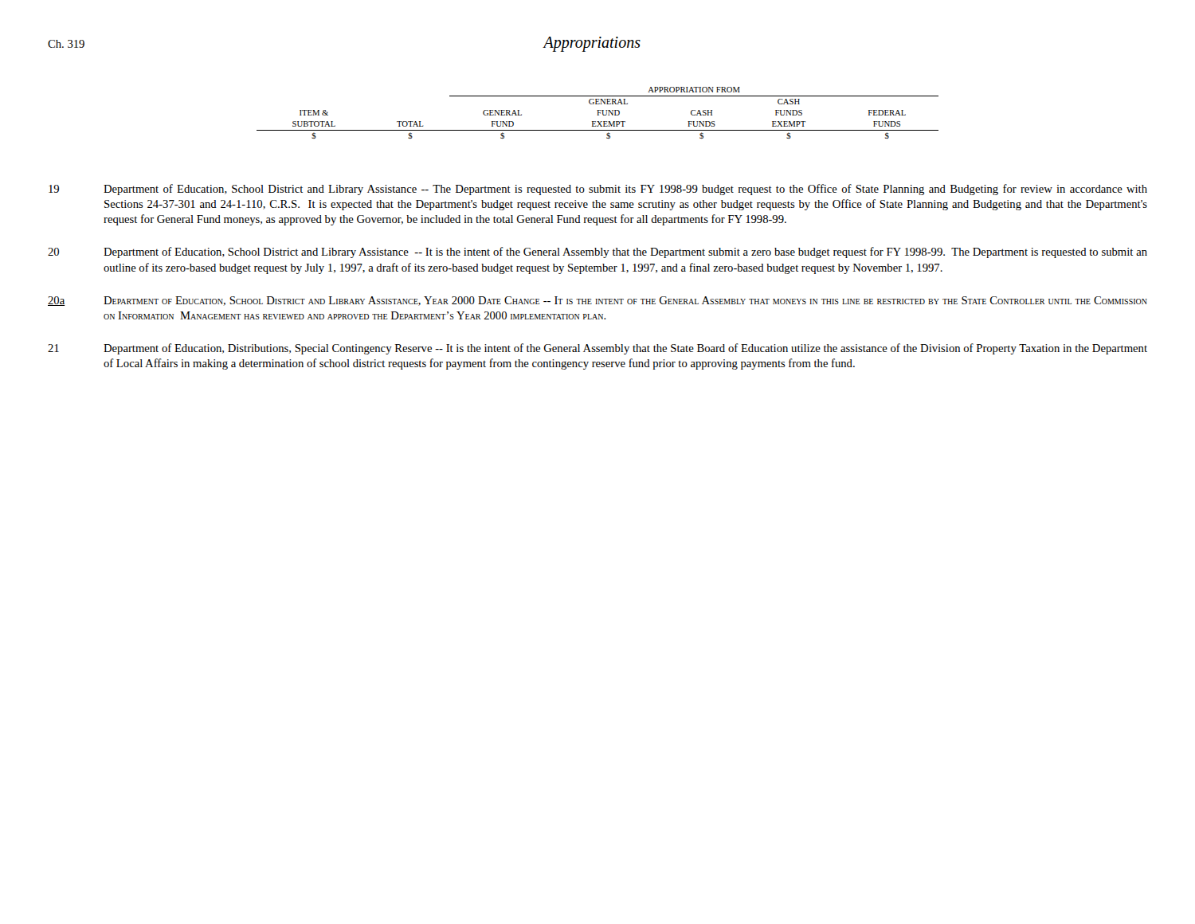Ch. 319
Appropriations
| | APPROPRIATION FROM |
| | | | GENERAL | | CASH | |
| ITEM & | | GENERAL | FUND | CASH | FUNDS | FEDERAL |
| SUBTOTAL | TOTAL | FUND | EXEMPT | FUNDS | EXEMPT | FUNDS |
| $ | $ | $ | $ | $ | $ | $ |
19
Department of Education, School District and Library Assistance -- The Department is requested to submit its FY 1998-99 budget request to the Office of State Planning and Budgeting for review in accordance with Sections 24-37-301 and 24-1-110, C.R.S. It is expected that the Department's budget request receive the same scrutiny as other budget requests by the Office of State Planning and Budgeting and that the Department's request for General Fund moneys, as approved by the Governor, be included in the total General Fund request for all departments for FY 1998-99.
20
Department of Education, School District and Library Assistance -- It is the intent of the General Assembly that the Department submit a zero base budget request for FY 1998-99. The Department is requested to submit an outline of its zero-based budget request by July 1, 1997, a draft of its zero-based budget request by September 1, 1997, and a final zero-based budget request by November 1, 1997.
20a
Department of Education, School District and Library Assistance, Year 2000 Date Change -- It is the intent of the General Assembly that moneys in this line be restricted by the State Controller until the Commission on Information Management has reviewed and approved the Department’s Year 2000 implementation plan.
21
Department of Education, Distributions, Special Contingency Reserve -- It is the intent of the General Assembly that the State Board of Education utilize the assistance of the Division of Property Taxation in the Department of Local Affairs in making a determination of school district requests for payment from the contingency reserve fund prior to approving payments from the fund.